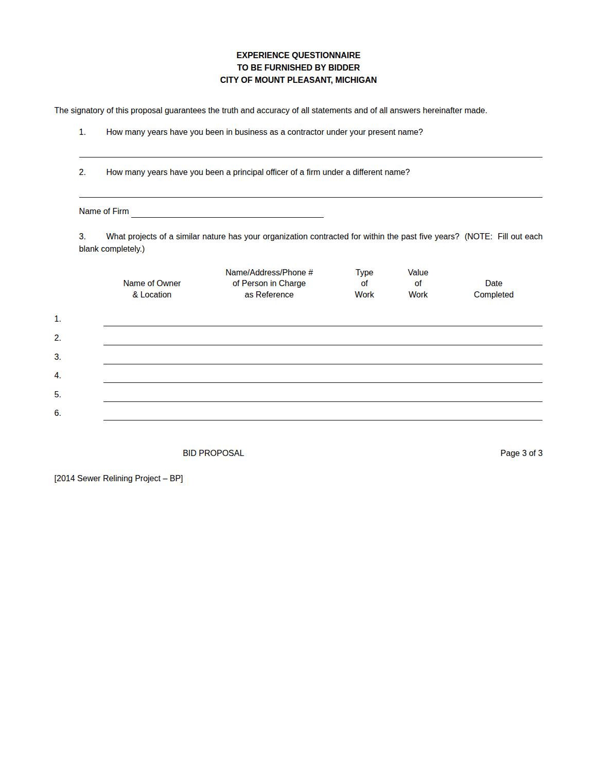EXPERIENCE QUESTIONNAIRE
TO BE FURNISHED BY BIDDER
CITY OF MOUNT PLEASANT, MICHIGAN
The signatory of this proposal guarantees the truth and accuracy of all statements and of all answers hereinafter made.
1. How many years have you been in business as a contractor under your present name?
2. How many years have you been a principal officer of a firm under a different name?
Name of Firm
3. What projects of a similar nature has your organization contracted for within the past five years? (NOTE: Fill out each blank completely.)
| | Name of Owner & Location | Name/Address/Phone # of Person in Charge as Reference | Type of Work | Value of Work | Date Completed |
| --- | --- | --- | --- | --- | --- |
| 1. | |
| 2. | |
| 3. | |
| 4. | |
| 5. | |
| 6. | |
BID PROPOSAL Page 3 of 3
[2014 Sewer Relining Project – BP]